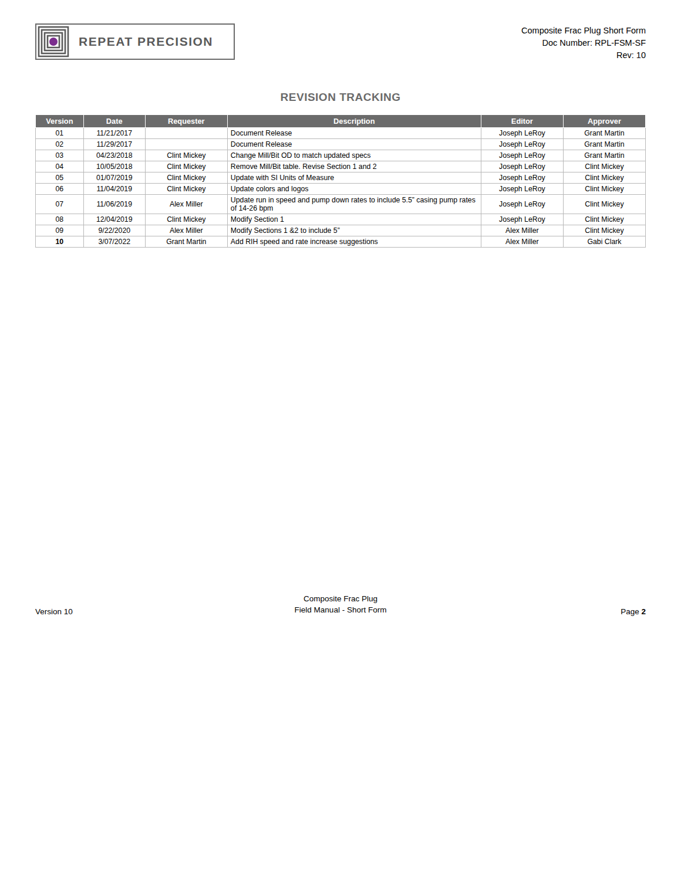REPEAT PRECISION
Composite Frac Plug Short Form
Doc Number: RPL-FSM-SF
Rev: 10
REVISION TRACKING
| Version | Date | Requester | Description | Editor | Approver |
| --- | --- | --- | --- | --- | --- |
| 01 | 11/21/2017 | | Document Release | Joseph LeRoy | Grant Martin |
| 02 | 11/29/2017 | | Document Release | Joseph LeRoy | Grant Martin |
| 03 | 04/23/2018 | Clint Mickey | Change Mill/Bit OD to match updated specs | Joseph LeRoy | Grant Martin |
| 04 | 10/05/2018 | Clint Mickey | Remove Mill/Bit table. Revise Section 1 and 2 | Joseph LeRoy | Clint Mickey |
| 05 | 01/07/2019 | Clint Mickey | Update with SI Units of Measure | Joseph LeRoy | Clint Mickey |
| 06 | 11/04/2019 | Clint Mickey | Update colors and logos | Joseph LeRoy | Clint Mickey |
| 07 | 11/06/2019 | Alex Miller | Update run in speed and pump down rates to include 5.5” casing pump rates of 14-26 bpm | Joseph LeRoy | Clint Mickey |
| 08 | 12/04/2019 | Clint Mickey | Modify Section 1 | Joseph LeRoy | Clint Mickey |
| 09 | 9/22/2020 | Alex Miller | Modify Sections 1 &2 to include 5” | Alex Miller | Clint Mickey |
| 10 | 3/07/2022 | Grant Martin | Add RIH speed and rate increase suggestions | Alex Miller | Gabi Clark |
Version 10
Composite Frac Plug
Field Manual - Short Form
Page 2